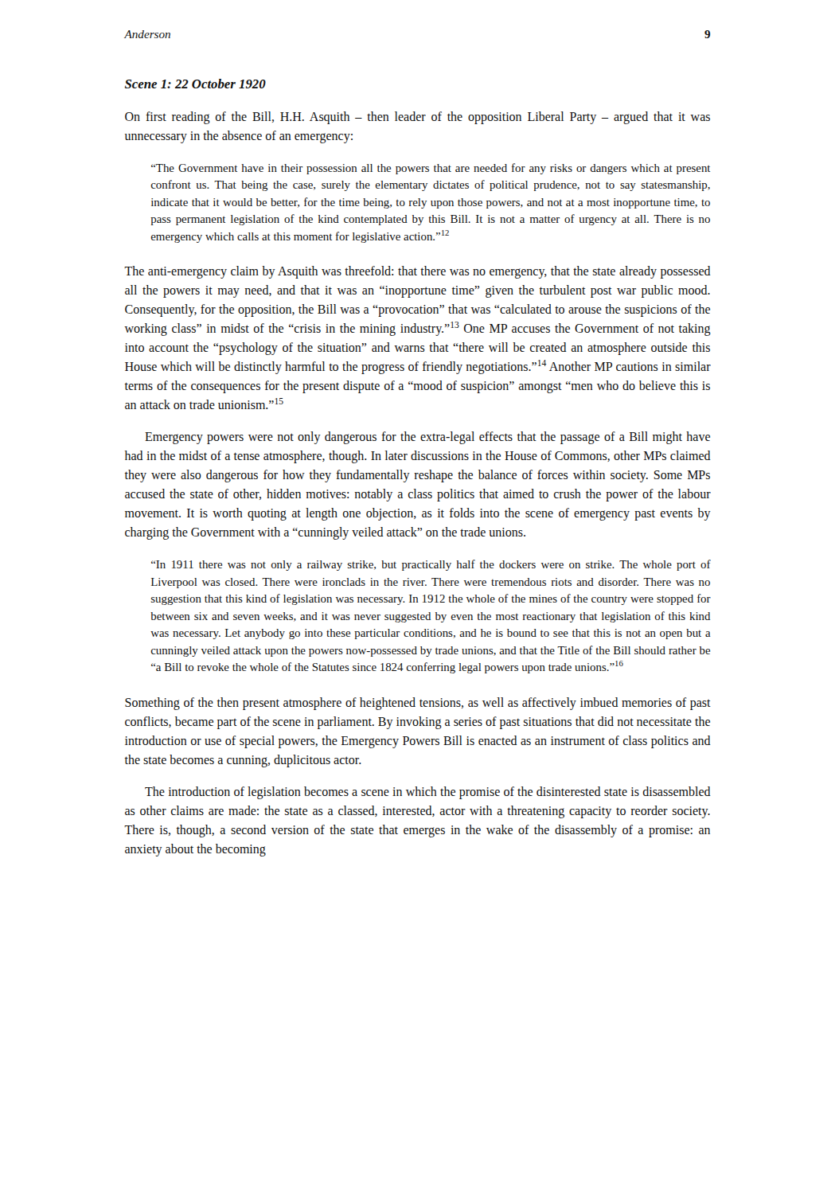Anderson 9
Scene 1: 22 October 1920
On first reading of the Bill, H.H. Asquith – then leader of the opposition Liberal Party – argued that it was unnecessary in the absence of an emergency:
“The Government have in their possession all the powers that are needed for any risks or dangers which at present confront us. That being the case, surely the elementary dictates of political prudence, not to say statesmanship, indicate that it would be better, for the time being, to rely upon those powers, and not at a most inopportune time, to pass permanent legislation of the kind contemplated by this Bill. It is not a matter of urgency at all. There is no emergency which calls at this moment for legislative action.”12
The anti-emergency claim by Asquith was threefold: that there was no emergency, that the state already possessed all the powers it may need, and that it was an “inopportune time” given the turbulent post war public mood. Consequently, for the opposition, the Bill was a “provocation” that was “calculated to arouse the suspicions of the working class” in midst of the “crisis in the mining industry.”13 One MP accuses the Government of not taking into account the “psychology of the situation” and warns that “there will be created an atmosphere outside this House which will be distinctly harmful to the progress of friendly negotiations.”14 Another MP cautions in similar terms of the consequences for the present dispute of a “mood of suspicion” amongst “men who do believe this is an attack on trade unionism.”15
Emergency powers were not only dangerous for the extra-legal effects that the passage of a Bill might have had in the midst of a tense atmosphere, though. In later discussions in the House of Commons, other MPs claimed they were also dangerous for how they fundamentally reshape the balance of forces within society. Some MPs accused the state of other, hidden motives: notably a class politics that aimed to crush the power of the labour movement. It is worth quoting at length one objection, as it folds into the scene of emergency past events by charging the Government with a “cunningly veiled attack” on the trade unions.
“In 1911 there was not only a railway strike, but practically half the dockers were on strike. The whole port of Liverpool was closed. There were ironclads in the river. There were tremendous riots and disorder. There was no suggestion that this kind of legislation was necessary. In 1912 the whole of the mines of the country were stopped for between six and seven weeks, and it was never suggested by even the most reactionary that legislation of this kind was necessary. Let anybody go into these particular conditions, and he is bound to see that this is not an open but a cunningly veiled attack upon the powers now-possessed by trade unions, and that the Title of the Bill should rather be “a Bill to revoke the whole of the Statutes since 1824 conferring legal powers upon trade unions.”16
Something of the then present atmosphere of heightened tensions, as well as affectively imbued memories of past conflicts, became part of the scene in parliament. By invoking a series of past situations that did not necessitate the introduction or use of special powers, the Emergency Powers Bill is enacted as an instrument of class politics and the state becomes a cunning, duplicitous actor.
The introduction of legislation becomes a scene in which the promise of the disinterested state is disassembled as other claims are made: the state as a classed, interested, actor with a threatening capacity to reorder society. There is, though, a second version of the state that emerges in the wake of the disassembly of a promise: an anxiety about the becoming